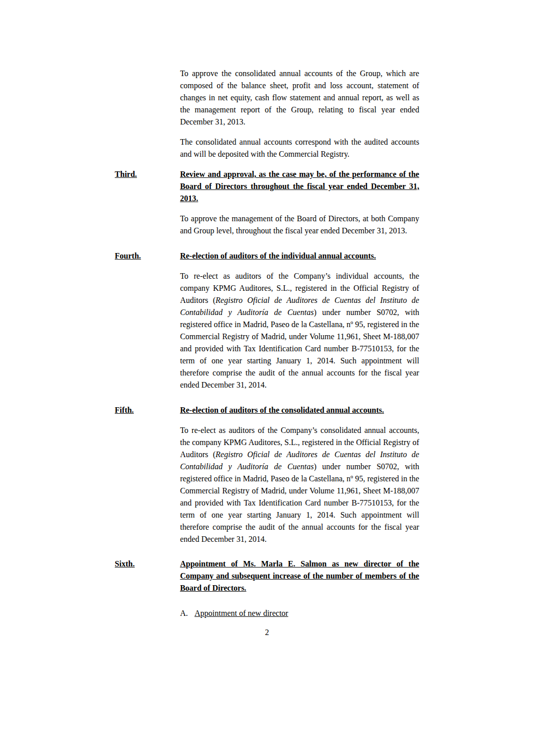To approve the consolidated annual accounts of the Group, which are composed of the balance sheet, profit and loss account, statement of changes in net equity, cash flow statement and annual report, as well as the management report of the Group, relating to fiscal year ended December 31, 2013.
The consolidated annual accounts correspond with the audited accounts and will be deposited with the Commercial Registry.
Third.
Review and approval, as the case may be, of the performance of the Board of Directors throughout the fiscal year ended December 31, 2013.
To approve the management of the Board of Directors, at both Company and Group level, throughout the fiscal year ended December 31, 2013.
Fourth.
Re-election of auditors of the individual annual accounts.
To re-elect as auditors of the Company’s individual accounts, the company KPMG Auditores, S.L., registered in the Official Registry of Auditors (Registro Oficial de Auditores de Cuentas del Instituto de Contabilidad y Auditoría de Cuentas) under number S0702, with registered office in Madrid, Paseo de la Castellana, nº 95, registered in the Commercial Registry of Madrid, under Volume 11,961, Sheet M-188,007 and provided with Tax Identification Card number B-77510153, for the term of one year starting January 1, 2014. Such appointment will therefore comprise the audit of the annual accounts for the fiscal year ended December 31, 2014.
Fifth.
Re-election of auditors of the consolidated annual accounts.
To re-elect as auditors of the Company’s consolidated annual accounts, the company KPMG Auditores, S.L., registered in the Official Registry of Auditors (Registro Oficial de Auditores de Cuentas del Instituto de Contabilidad y Auditoría de Cuentas) under number S0702, with registered office in Madrid, Paseo de la Castellana, nº 95, registered in the Commercial Registry of Madrid, under Volume 11,961, Sheet M-188,007 and provided with Tax Identification Card number B-77510153, for the term of one year starting January 1, 2014. Such appointment will therefore comprise the audit of the annual accounts for the fiscal year ended December 31, 2014.
Sixth.
Appointment of Ms. Marla E. Salmon as new director of the Company and subsequent increase of the number of members of the Board of Directors.
A.
Appointment of new director
2